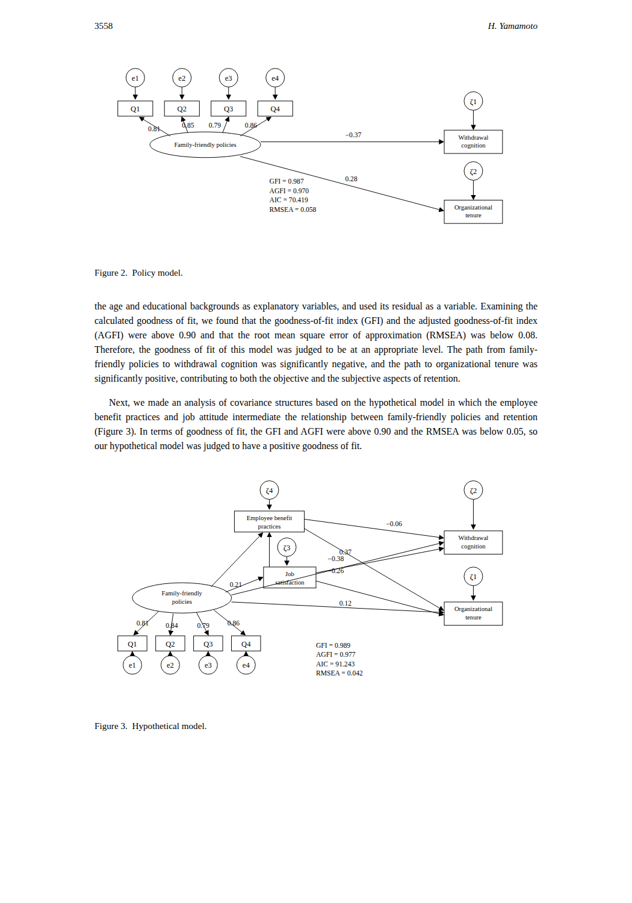3558 H. Yamamoto
Figure 2. Policy model Path diagram: a latent variable labelled Family-friendly policies is measured by four indicators Q1 to Q4 with loadings 0.81, 0.85, 0.79 and 0.86, each with an error term e1 to e4. The latent variable has a path of −0.37 to Withdrawal cognition and 0.28 to Organizational tenure, each with a disturbance term zeta 1 and zeta 2. Fit statistics: GFI = 0.987, AGFI = 0.970, AIC = 70.419, RMSEA = 0.058. e1 e2 e3 e4 Q1 Q2 Q3 Q4 Family-friendly policies 0.81 0.85 0.79 0.86 Withdrawal cognition Organizational tenure ζ1 ζ2 −0.37 0.28 GFI = 0.987 AGFI = 0.970 AIC = 70.419 RMSEA = 0.058
Figure 2. Policy model.
the age and educational backgrounds as explanatory variables, and used its residual as a variable. Examining the calculated goodness of fit, we found that the goodness-of-fit index (GFI) and the adjusted goodness-of-fit index (AGFI) were above 0.90 and that the root mean square error of approximation (RMSEA) was below 0.08. Therefore, the goodness of fit of this model was judged to be at an appropriate level. The path from family-friendly policies to withdrawal cognition was significantly negative, and the path to organizational tenure was significantly positive, contributing to both the objective and the subjective aspects of retention.
Next, we made an analysis of covariance structures based on the hypothetical model in which the employee benefit practices and job attitude intermediate the relationship between family-friendly policies and retention (Figure 3). In terms of goodness of fit, the GFI and AGFI were above 0.90 and the RMSEA was below 0.05, so our hypothetical model was judged to have a positive goodness of fit.
Figure 3. Hypothetical model Path diagram: the latent variable Family-friendly policies, measured by Q1 to Q4 with loadings 0.81, 0.84, 0.79 and 0.86 and errors e1 to e4, has paths to Employee benefit practices, Job satisfaction, Withdrawal cognition and Organizational tenure. Coefficients shown include −0.06, 0.37, −0.38, −0.26, 0.21 and 0.12. Disturbance terms zeta 1 to zeta 4 are attached to the endogenous variables. Fit statistics: GFI = 0.989, AGFI = 0.977, AIC = 91.243, RMSEA = 0.042. ζ4 Employee benefit practices ζ3 Job satisfaction ζ2 Withdrawal cognition ζ1 Organizational tenure Family-friendly policies Q1 Q2 Q3 Q4 0.81 0.84 0.79 0.86 e1 e2 e3 e4 0.21 −0.26 0.12 −0.06 −0.38 0.37 GFI = 0.989 AGFI = 0.977 AIC = 91.243 RMSEA = 0.042
Figure 3. Hypothetical model.